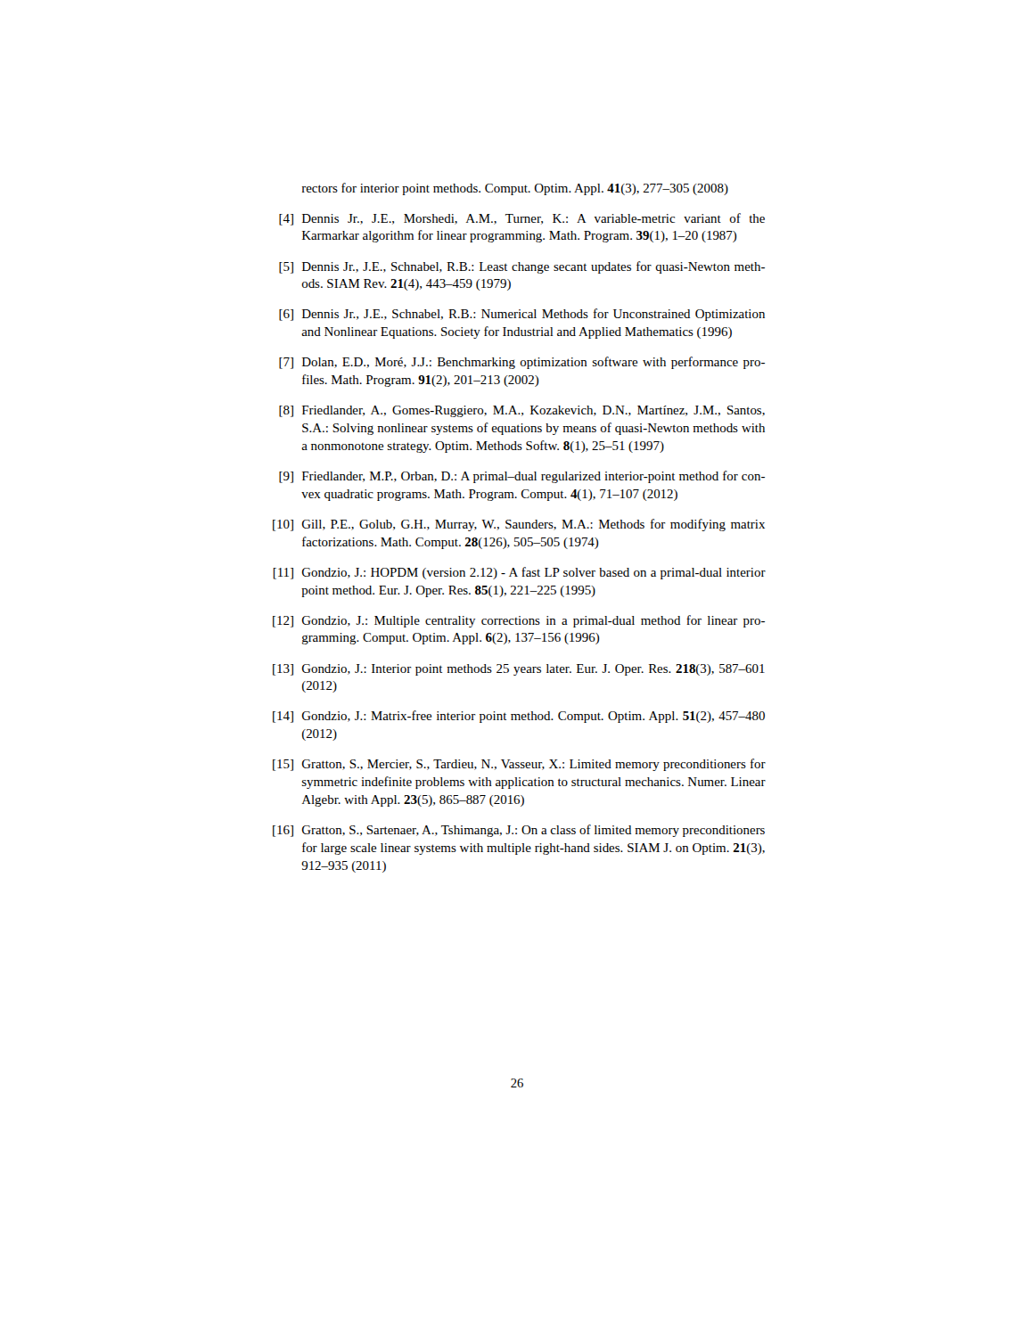rectors for interior point methods. Comput. Optim. Appl. 41(3), 277–305 (2008)
[4]
Dennis Jr., J.E., Morshedi, A.M., Turner, K.: A variable-metric variant of the Karmarkar algorithm for linear programming. Math. Program. 39(1), 1–20 (1987)
[5]
Dennis Jr., J.E., Schnabel, R.B.: Least change secant updates for quasi-Newton methods. SIAM Rev. 21(4), 443–459 (1979)
[6]
Dennis Jr., J.E., Schnabel, R.B.: Numerical Methods for Unconstrained Optimization and Nonlinear Equations. Society for Industrial and Applied Mathematics (1996)
[7]
Dolan, E.D., Moré, J.J.: Benchmarking optimization software with performance profiles. Math. Program. 91(2), 201–213 (2002)
[8]
Friedlander, A., Gomes-Ruggiero, M.A., Kozakevich, D.N., Martínez, J.M., Santos, S.A.: Solving nonlinear systems of equations by means of quasi-Newton methods with a nonmonotone strategy. Optim. Methods Softw. 8(1), 25–51 (1997)
[9]
Friedlander, M.P., Orban, D.: A primal–dual regularized interior-point method for convex quadratic programs. Math. Program. Comput. 4(1), 71–107 (2012)
[10]
Gill, P.E., Golub, G.H., Murray, W., Saunders, M.A.: Methods for modifying matrix factorizations. Math. Comput. 28(126), 505–505 (1974)
[11]
Gondzio, J.: HOPDM (version 2.12) - A fast LP solver based on a primal-dual interior point method. Eur. J. Oper. Res. 85(1), 221–225 (1995)
[12]
Gondzio, J.: Multiple centrality corrections in a primal-dual method for linear programming. Comput. Optim. Appl. 6(2), 137–156 (1996)
[13]
Gondzio, J.: Interior point methods 25 years later. Eur. J. Oper. Res. 218(3), 587–601 (2012)
[14]
Gondzio, J.: Matrix-free interior point method. Comput. Optim. Appl. 51(2), 457–480 (2012)
[15]
Gratton, S., Mercier, S., Tardieu, N., Vasseur, X.: Limited memory preconditioners for symmetric indefinite problems with application to structural mechanics. Numer. Linear Algebr. with Appl. 23(5), 865–887 (2016)
[16]
Gratton, S., Sartenaer, A., Tshimanga, J.: On a class of limited memory preconditioners for large scale linear systems with multiple right-hand sides. SIAM J. on Optim. 21(3), 912–935 (2011)
26